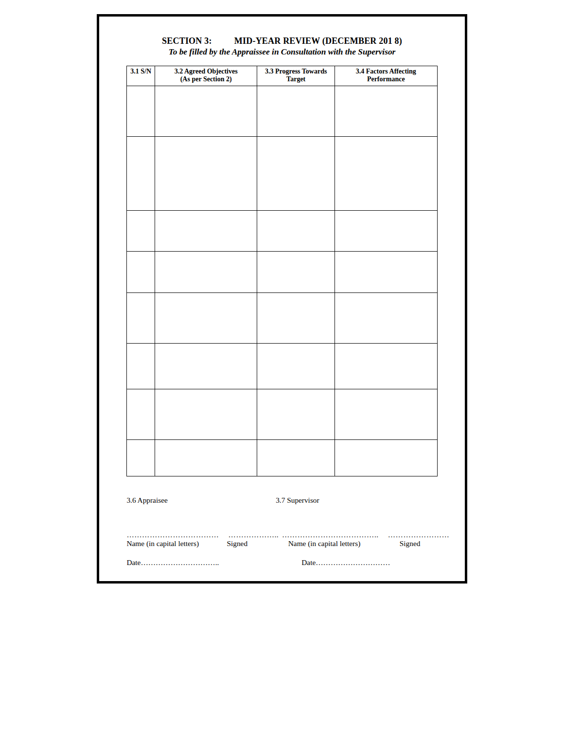SECTION 3: MID-YEAR REVIEW (DECEMBER 201 8)
To be filled by the Appraissee in Consultation with the Supervisor
| 3.1 S/N | 3.2 Agreed Objectives (As per Section 2) | 3.3 Progress Towards Target | 3.4 Factors Affecting Performance |
| --- | --- | --- | --- |
3.6 Appraisee
3.7 Supervisor
……………………………… ………………..
……………………………….. ……………………
Name (in capital letters) Signed
Name (in capital letters) Signed
Date…………………………..
Date…………………………